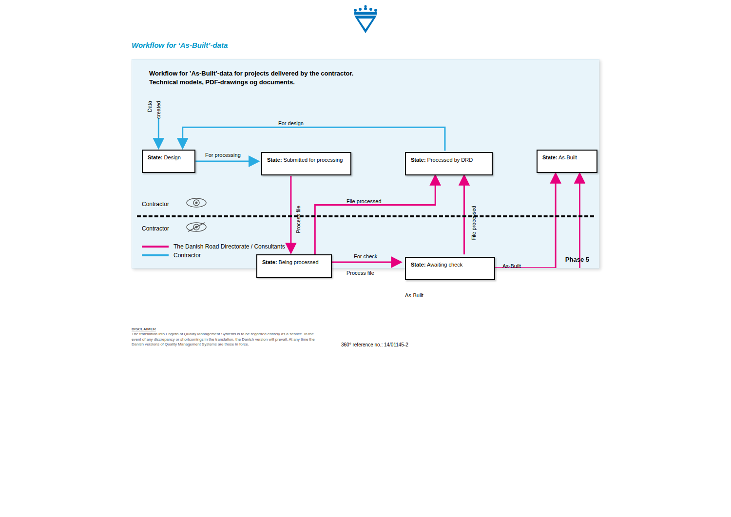Workflow for ‘As-Built’-data
Workflow for ’As-Built’-data for projects delivered by the contractor.
Technical models, PDF-drawings og documents.
State: Design
State: Submitted for processing
State: Processed by DRD
State: As-Built
State: Being processed
State: Awaiting check
Data
created
For design
For processing
Process file
File processed
File processed
For check
Process file
As-Built
As-Built
Contractor
Contractor
The Danish Road Directorate / Consultants
Contractor
Phase 5
DISCLAIMER
The translation into English of Quality Management Systems is to be regarded entirely as a service. In the event of any discrepancy or shortcomings in the translation, the Danish version will prevail. At any time the Danish versions of Quality Management Systems are those in force.
360° reference no.: 14/01145-2